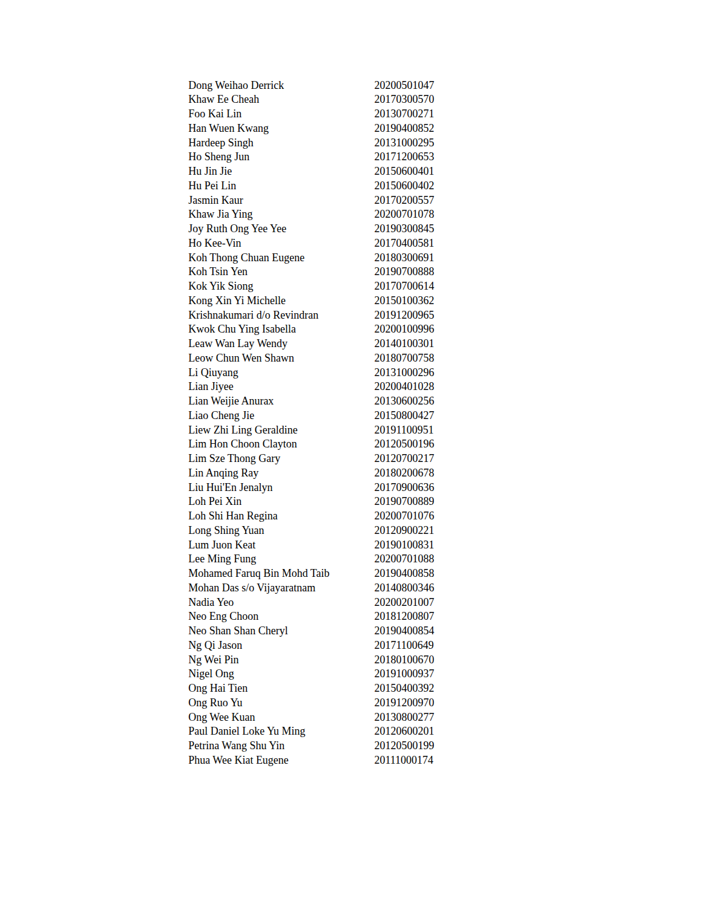| Dong Weihao Derrick | 20200501047 |
| Khaw Ee Cheah | 20170300570 |
| Foo Kai Lin | 20130700271 |
| Han Wuen Kwang | 20190400852 |
| Hardeep Singh | 20131000295 |
| Ho Sheng Jun | 20171200653 |
| Hu Jin Jie | 20150600401 |
| Hu Pei Lin | 20150600402 |
| Jasmin Kaur | 20170200557 |
| Khaw Jia Ying | 20200701078 |
| Joy Ruth Ong Yee Yee | 20190300845 |
| Ho Kee-Vin | 20170400581 |
| Koh Thong Chuan Eugene | 20180300691 |
| Koh Tsin Yen | 20190700888 |
| Kok Yik Siong | 20170700614 |
| Kong Xin Yi Michelle | 20150100362 |
| Krishnakumari d/o Revindran | 20191200965 |
| Kwok Chu Ying Isabella | 20200100996 |
| Leaw Wan Lay Wendy | 20140100301 |
| Leow Chun Wen Shawn | 20180700758 |
| Li Qiuyang | 20131000296 |
| Lian Jiyee | 20200401028 |
| Lian Weijie Anurax | 20130600256 |
| Liao Cheng Jie | 20150800427 |
| Liew Zhi Ling Geraldine | 20191100951 |
| Lim Hon Choon Clayton | 20120500196 |
| Lim Sze Thong Gary | 20120700217 |
| Lin Anqing Ray | 20180200678 |
| Liu Hui'En Jenalyn | 20170900636 |
| Loh Pei Xin | 20190700889 |
| Loh Shi Han Regina | 20200701076 |
| Long Shing Yuan | 20120900221 |
| Lum Juon Keat | 20190100831 |
| Lee Ming Fung | 20200701088 |
| Mohamed Faruq Bin Mohd Taib | 20190400858 |
| Mohan Das s/o Vijayaratnam | 20140800346 |
| Nadia Yeo | 20200201007 |
| Neo Eng Choon | 20181200807 |
| Neo Shan Shan Cheryl | 20190400854 |
| Ng Qi Jason | 20171100649 |
| Ng Wei Pin | 20180100670 |
| Nigel Ong | 20191000937 |
| Ong Hai Tien | 20150400392 |
| Ong Ruo Yu | 20191200970 |
| Ong Wee Kuan | 20130800277 |
| Paul Daniel Loke Yu Ming | 20120600201 |
| Petrina Wang Shu Yin | 20120500199 |
| Phua Wee Kiat Eugene | 20111000174 |